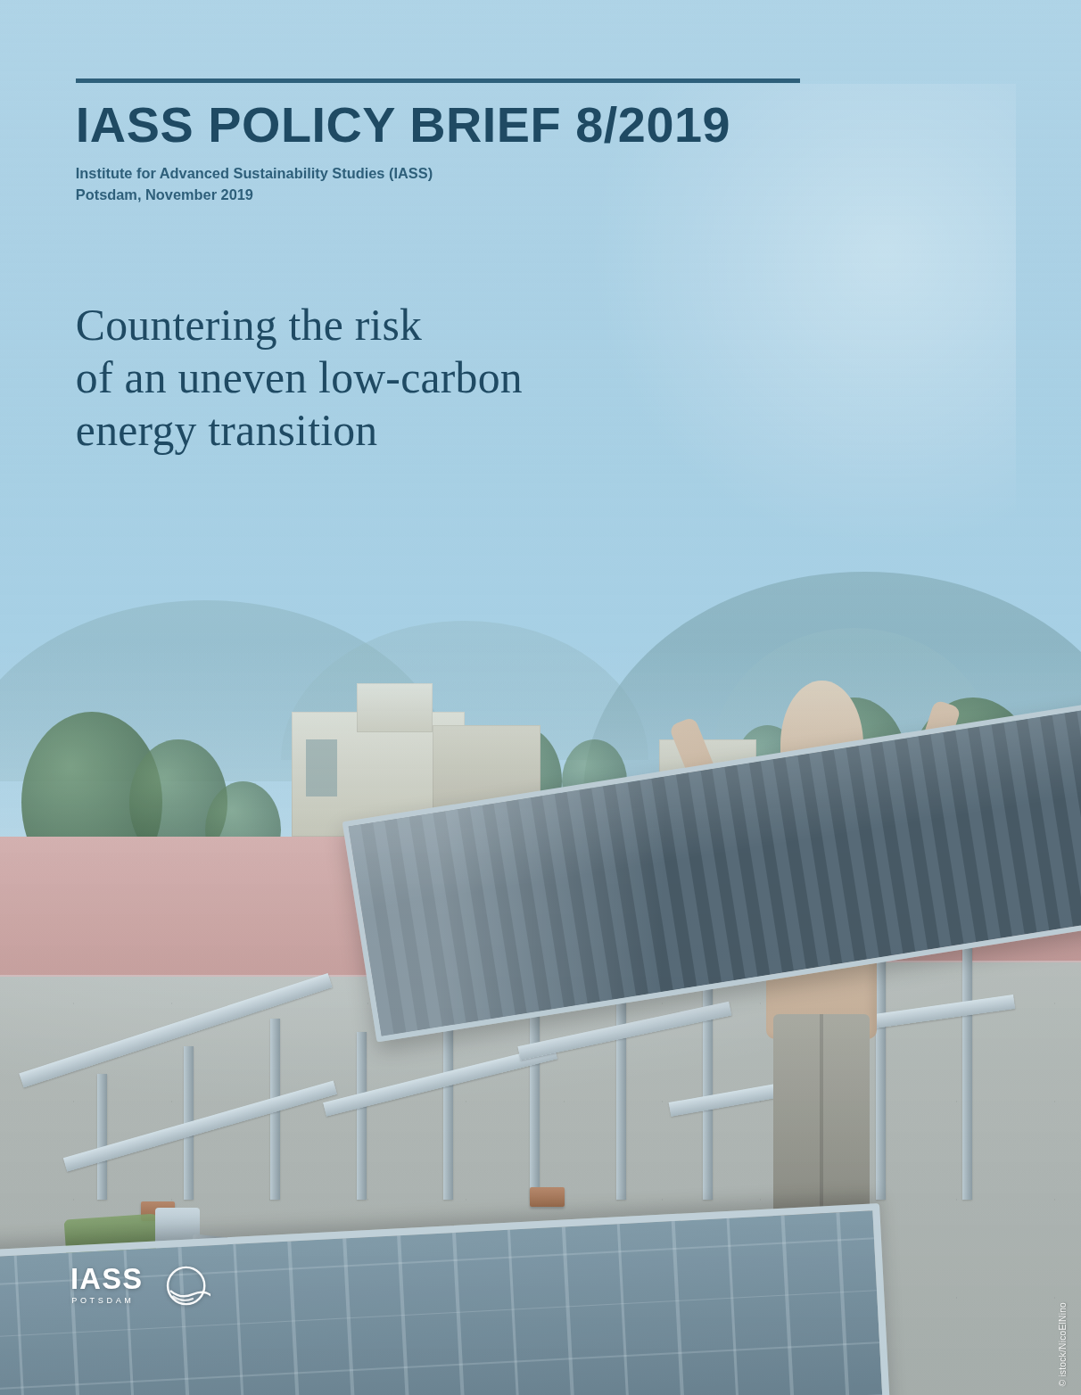IASS Policy Brief 8/2019
Institute for Advanced Sustainability Studies (IASS) Potsdam, November 2019
Countering the risk
of an uneven low-carbon
energy transition
IASS POTSDAM
© istock/NicoElNino